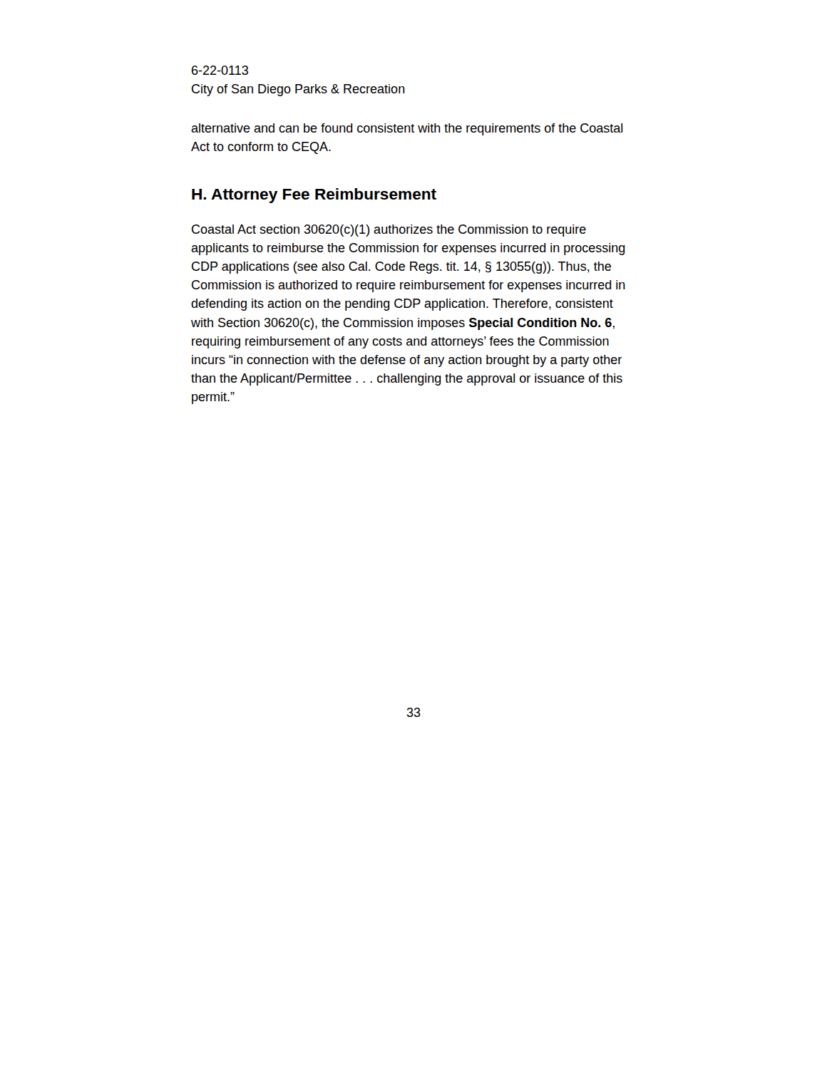6-22-0113
City of San Diego Parks & Recreation
alternative and can be found consistent with the requirements of the Coastal Act to conform to CEQA.
H. Attorney Fee Reimbursement
Coastal Act section 30620(c)(1) authorizes the Commission to require applicants to reimburse the Commission for expenses incurred in processing CDP applications (see also Cal. Code Regs. tit. 14, § 13055(g)). Thus, the Commission is authorized to require reimbursement for expenses incurred in defending its action on the pending CDP application. Therefore, consistent with Section 30620(c), the Commission imposes Special Condition No. 6, requiring reimbursement of any costs and attorneys’ fees the Commission incurs “in connection with the defense of any action brought by a party other than the Applicant/Permittee . . . challenging the approval or issuance of this permit.”
33